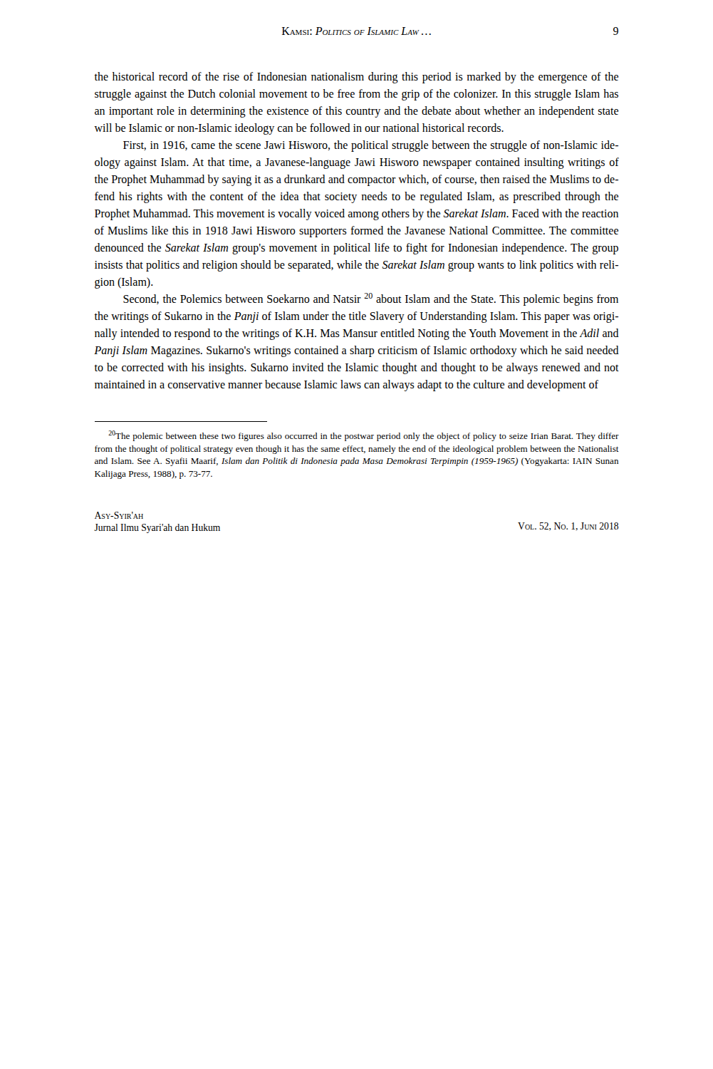Kamsi: Politics of Islamic Law … 9
the historical record of the rise of Indonesian nationalism during this period is marked by the emergence of the struggle against the Dutch colonial movement to be free from the grip of the colonizer. In this struggle Islam has an important role in determining the existence of this country and the debate about whether an independent state will be Islamic or non-Islamic ideology can be followed in our national historical records.
First, in 1916, came the scene Jawi Hisworo, the political struggle between the struggle of non-Islamic ideology against Islam. At that time, a Javanese-language Jawi Hisworo newspaper contained insulting writings of the Prophet Muhammad by saying it as a drunkard and compactor which, of course, then raised the Muslims to defend his rights with the content of the idea that society needs to be regulated Islam, as prescribed through the Prophet Muhammad. This movement is vocally voiced among others by the Sarekat Islam. Faced with the reaction of Muslims like this in 1918 Jawi Hisworo supporters formed the Javanese National Committee. The committee denounced the Sarekat Islam group's movement in political life to fight for Indonesian independence. The group insists that politics and religion should be separated, while the Sarekat Islam group wants to link politics with religion (Islam).
Second, the Polemics between Soekarno and Natsir 20 about Islam and the State. This polemic begins from the writings of Sukarno in the Panji of Islam under the title Slavery of Understanding Islam. This paper was originally intended to respond to the writings of K.H. Mas Mansur entitled Noting the Youth Movement in the Adil and Panji Islam Magazines. Sukarno's writings contained a sharp criticism of Islamic orthodoxy which he said needed to be corrected with his insights. Sukarno invited the Islamic thought and thought to be always renewed and not maintained in a conservative manner because Islamic laws can always adapt to the culture and development of
20The polemic between these two figures also occurred in the postwar period only the object of policy to seize Irian Barat. They differ from the thought of political strategy even though it has the same effect, namely the end of the ideological problem between the Nationalist and Islam. See A. Syafii Maarif, Islam dan Politik di Indonesia pada Masa Demokrasi Terpimpin (1959-1965) (Yogyakarta: IAIN Sunan Kalijaga Press, 1988), p. 73-77.
Asy-Syir'ah
Jurnal Ilmu Syari'ah dan Hukum
Vol. 52, No. 1, Juni 2018